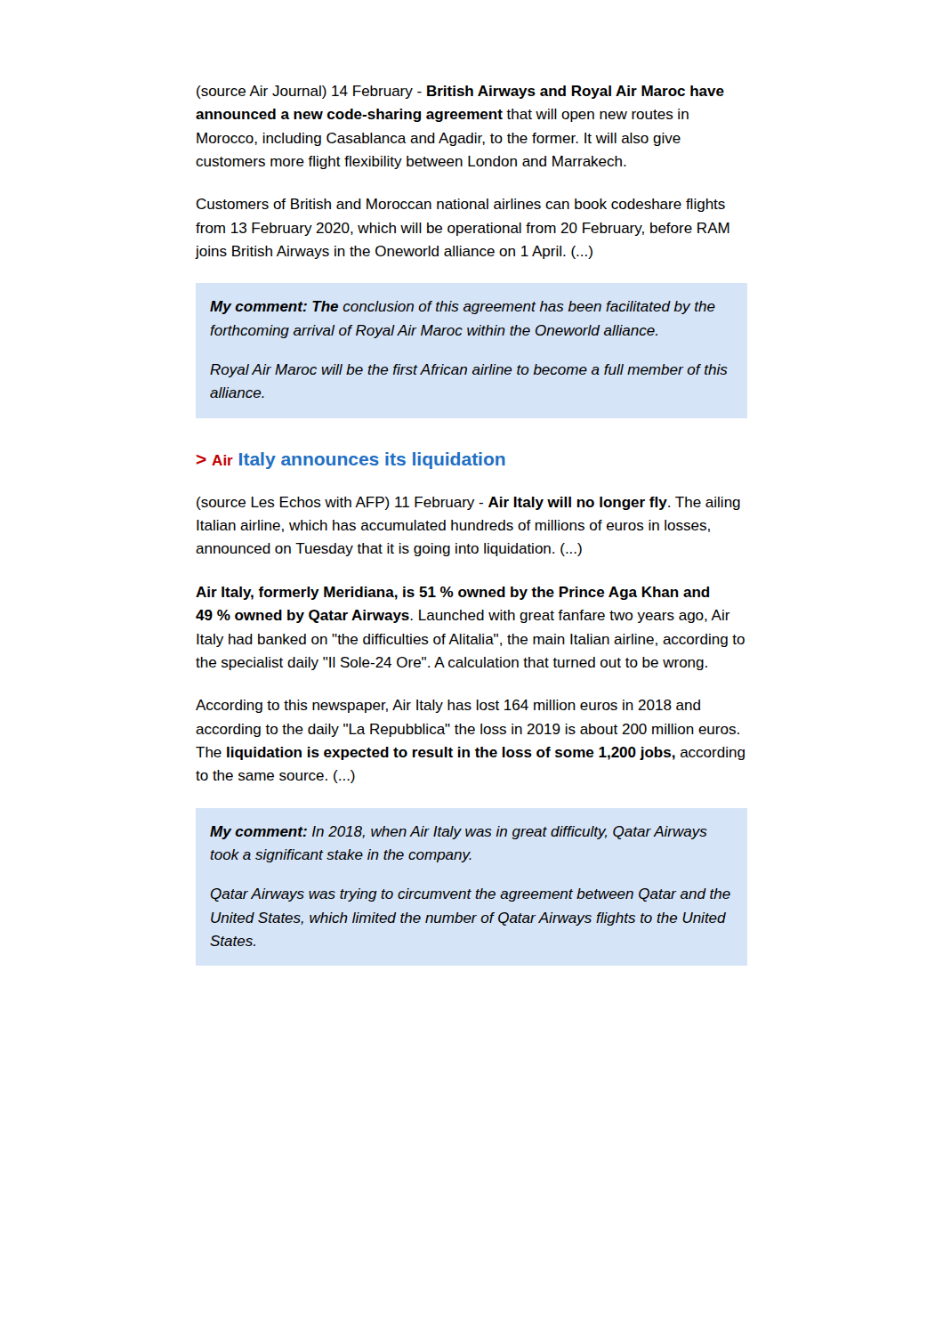(source Air Journal) 14 February - British Airways and Royal Air Maroc have announced a new code-sharing agreement that will open new routes in Morocco, including Casablanca and Agadir, to the former. It will also give customers more flight flexibility between London and Marrakech.
Customers of British and Moroccan national airlines can book codeshare flights from 13 February 2020, which will be operational from 20 February, before RAM joins British Airways in the Oneworld alliance on 1 April. (...)
My comment: The conclusion of this agreement has been facilitated by the forthcoming arrival of Royal Air Maroc within the Oneworld alliance.
Royal Air Maroc will be the first African airline to become a full member of this alliance.
> Air Italy announces its liquidation
(source Les Echos with AFP) 11 February - Air Italy will no longer fly. The ailing Italian airline, which has accumulated hundreds of millions of euros in losses, announced on Tuesday that it is going into liquidation. (...)
Air Italy, formerly Meridiana, is 51 % owned by the Prince Aga Khan and 49 % owned by Qatar Airways. Launched with great fanfare two years ago, Air Italy had banked on "the difficulties of Alitalia", the main Italian airline, according to the specialist daily "Il Sole-24 Ore". A calculation that turned out to be wrong.
According to this newspaper, Air Italy has lost 164 million euros in 2018 and according to the daily "La Repubblica" the loss in 2019 is about 200 million euros. The liquidation is expected to result in the loss of some 1,200 jobs, according to the same source. (...)
My comment: In 2018, when Air Italy was in great difficulty, Qatar Airways took a significant stake in the company.
Qatar Airways was trying to circumvent the agreement between Qatar and the United States, which limited the number of Qatar Airways flights to the United States.